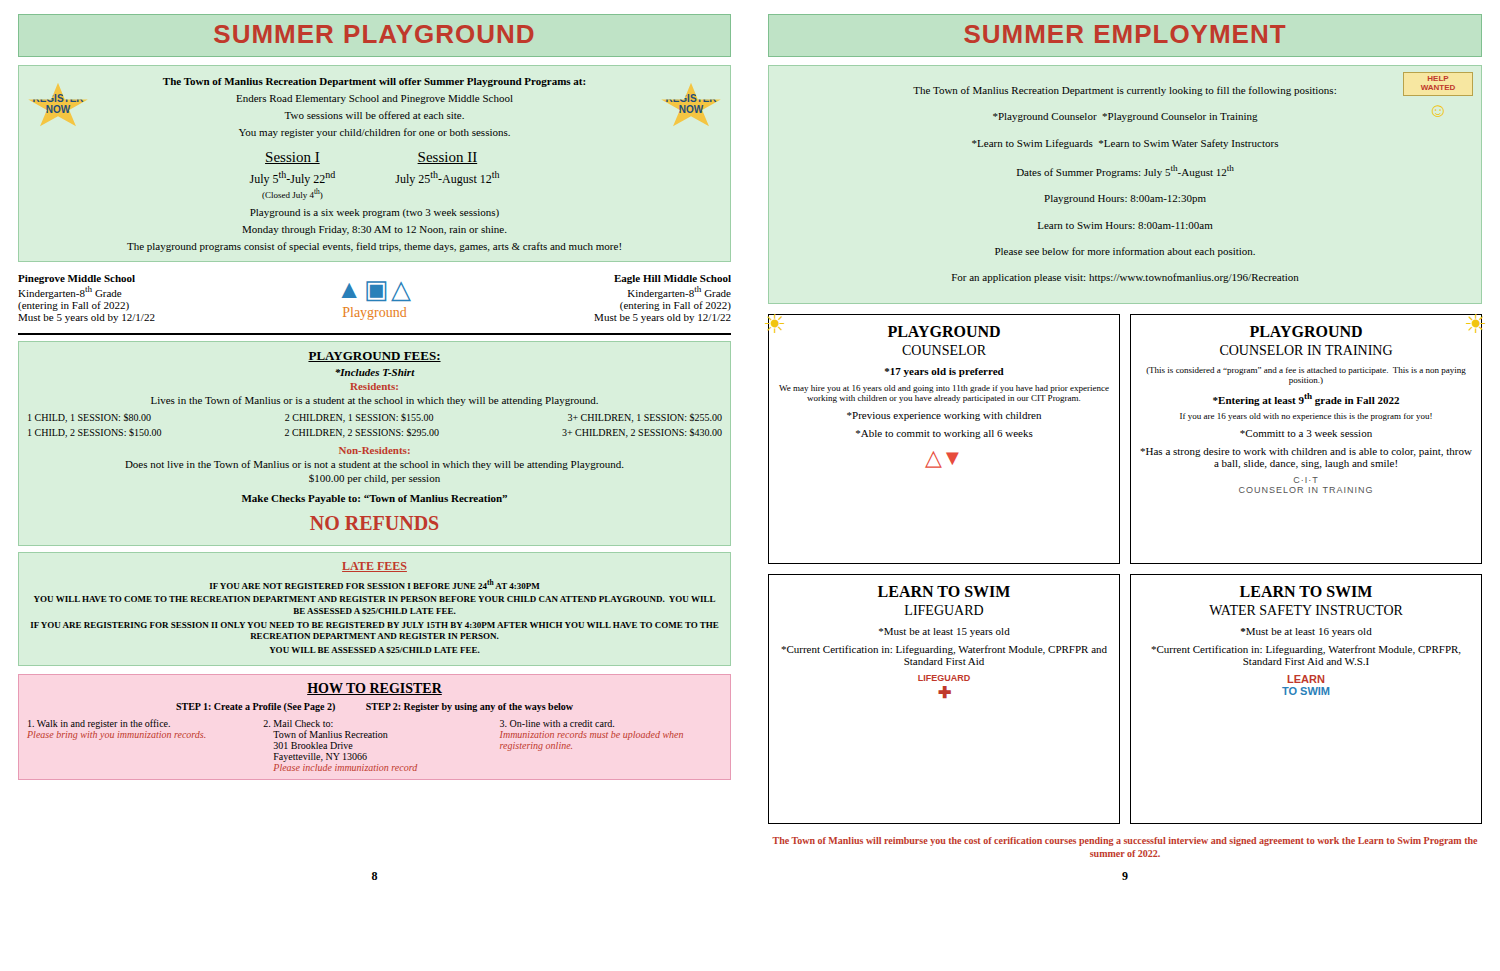Summer Playground
REGISTER
NOW
The Town of Manlius Recreation Department will offer Summer Playground Programs at:
Enders Road Elementary School and Pinegrove Middle School
Two sessions will be offered at each site.
You may register your child/children for one or both sessions.
REGISTER
NOW
Session I
July 5th-July 22nd
(Closed July 4th)
Session II
July 25th-August 12th
Playground is a six week program (two 3 week sessions)
Monday through Friday, 8:30 AM to 12 Noon, rain or shine.
The playground programs consist of special events, field trips, theme days, games, arts & crafts and much more!
Pinegrove Middle School
Kindergarten-8th Grade
(entering in Fall of 2022)
Must be 5 years old by 12/1/22
▲▣△ Playground
Eagle Hill Middle School
Kindergarten-8th Grade
(entering in Fall of 2022)
Must be 5 years old by 12/1/22
PLAYGROUND FEES:
*Includes T-Shirt
Residents:
Lives in the Town of Manlius or is a student at the school in which they will be attending Playground.
1 CHILD, 1 SESSION: $80.00
2 CHILDREN, 1 SESSION: $155.00
3+ CHILDREN, 1 SESSION: $255.00
1 CHILD, 2 SESSIONS: $150.00
2 CHILDREN, 2 SESSIONS: $295.00
3+ CHILDREN, 2 SESSIONS: $430.00
Non-Residents:
Does not live in the Town of Manlius or is not a student at the school in which they will be attending Playground.
$100.00 per child, per session
Make Checks Payable to: “Town of Manlius Recreation”
NO REFUNDS
LATE FEES
IF YOU ARE NOT REGISTERED FOR SESSION I BEFORE JUNE 24th AT 4:30PM
YOU WILL HAVE TO COME TO THE RECREATION DEPARTMENT AND REGISTER IN PERSON BEFORE YOUR CHILD CAN ATTEND PLAYGROUND. YOU WILL BE ASSESSED A $25/CHILD LATE FEE.
IF YOU ARE REGISTERING FOR SESSION II ONLY YOU NEED TO BE REGISTERED BY JULY 15TH BY 4:30PM AFTER WHICH YOU WILL HAVE TO COME TO THE RECREATION DEPARTMENT AND REGISTER IN PERSON.
YOU WILL BE ASSESSED A $25/CHILD LATE FEE.
HOW TO REGISTER
STEP 1: Create a Profile (See Page 2) STEP 2: Register by using any of the ways below
1. Walk in and register in the office.
Please bring with you immunization records.
2. Mail Check to:
Town of Manlius Recreation
301 Brooklea Drive
Fayetteville, NY 13066
Please include immunization record
3. On-line with a credit card.
Immunization records must be uploaded when registering online.
8
Summer Employment
HELP
WANTED
☺
The Town of Manlius Recreation Department is currently looking to fill the following positions:
*Playground Counselor *Playground Counselor in Training
*Learn to Swim Lifeguards *Learn to Swim Water Safety Instructors
Dates of Summer Programs: July 5th-August 12th
Playground Hours: 8:00am-12:30pm
Learn to Swim Hours: 8:00am-11:00am
Please see below for more information about each position.
For an application please visit: https://www.townofmanlius.org/196/Recreation
☀
PLAYGROUND
COUNSELOR
*17 years old is preferred
We may hire you at 16 years old and going into 11th grade if you have had prior experience working with children or you have already participated in our CIT Program.
*Previous experience working with children
*Able to commit to working all 6 weeks
△▼
☀
PLAYGROUND
COUNSELOR IN TRAINING
(This is considered a “program” and a fee is attached to participate. This is a non paying position.)
*Entering at least 9th grade in Fall 2022
If you are 16 years old with no experience this is the program for you!
*Committ to a 3 week session
*Has a strong desire to work with children and is able to color, paint, throw a ball, slide, dance, sing, laugh and smile!
C·I·T
COUNSELOR IN TRAINING
LEARN TO SWIM
LIFEGUARD
*Must be at least 15 years old
*Current Certification in: Lifeguarding, Waterfront Module, CPRFPR and Standard First Aid
LIFEGUARD
✚
LEARN TO SWIM
WATER SAFETY INSTRUCTOR
*Must be at least 16 years old
*Current Certification in: Lifeguarding, Waterfront Module, CPRFPR, Standard First Aid and W.S.I
LEARN
TO SWIM
The Town of Manlius will reimburse you the cost of cerification courses pending a successful interview and signed agreement to work the Learn to Swim Program the summer of 2022.
9